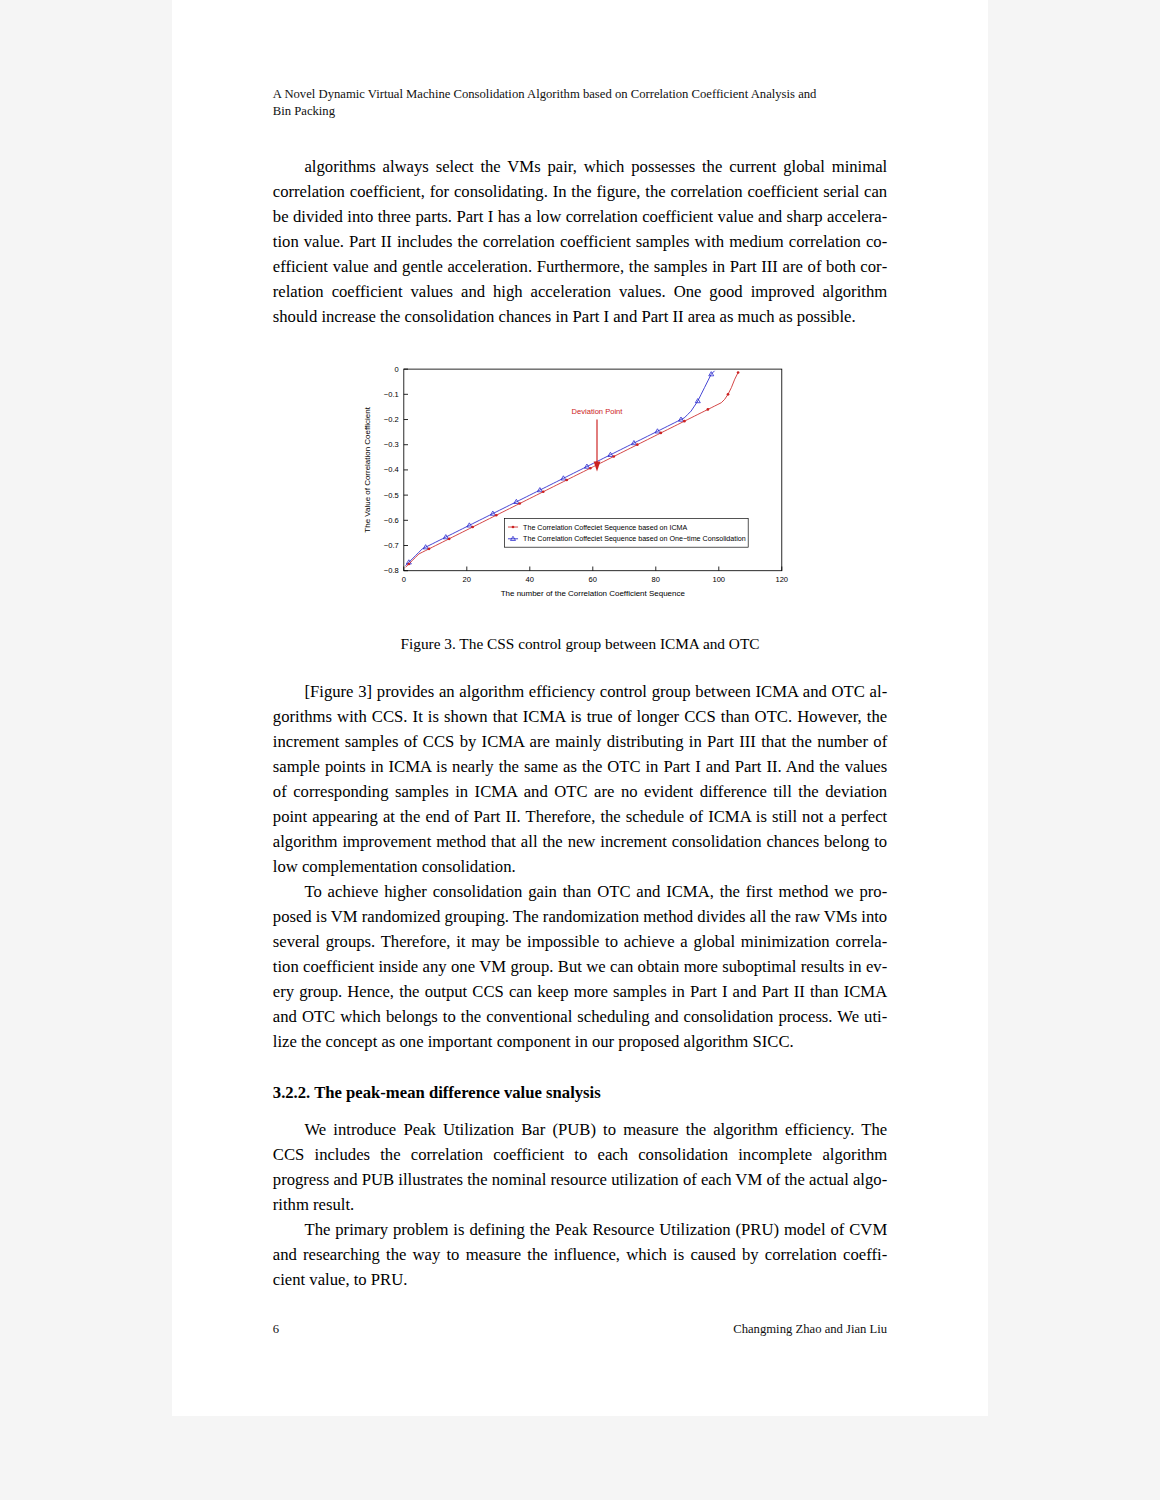A Novel Dynamic Virtual Machine Consolidation Algorithm based on Correlation Coefficient Analysis and
Bin Packing
algorithms always select the VMs pair, which possesses the current global minimal correlation coefficient, for consolidating. In the figure, the correlation coefficient serial can be divided into three parts. Part I has a low correlation coefficient value and sharp acceleration value. Part II includes the correlation coefficient samples with medium correlation coefficient value and gentle acceleration. Furthermore, the samples in Part III are of both correlation coefficient values and high acceleration values. One good improved algorithm should increase the consolidation chances in Part I and Part II area as much as possible.
0 −0.1 −0.2 −0.3 −0.4 −0.5 −0.6 −0.7 −0.8 0 20 40 60 80 100 120 The number of the Correlation Coefficient Sequence The Value of Correlation Coefficient Deviation Point The Correlation Coffeciet Sequence based on ICMA The Correlation Coffeciet Sequence based on One−time Consolidation
Figure 3. The CSS control group between ICMA and OTC
[Figure 3] provides an algorithm efficiency control group between ICMA and OTC algorithms with CCS. It is shown that ICMA is true of longer CCS than OTC. However, the increment samples of CCS by ICMA are mainly distributing in Part III that the number of sample points in ICMA is nearly the same as the OTC in Part I and Part II. And the values of corresponding samples in ICMA and OTC are no evident difference till the deviation point appearing at the end of Part II. Therefore, the schedule of ICMA is still not a perfect algorithm improvement method that all the new increment consolidation chances belong to low complementation consolidation.
To achieve higher consolidation gain than OTC and ICMA, the first method we proposed is VM randomized grouping. The randomization method divides all the raw VMs into several groups. Therefore, it may be impossible to achieve a global minimization correlation coefficient inside any one VM group. But we can obtain more suboptimal results in every group. Hence, the output CCS can keep more samples in Part I and Part II than ICMA and OTC which belongs to the conventional scheduling and consolidation process. We utilize the concept as one important component in our proposed algorithm SICC.
3.2.2. The peak-mean difference value snalysis
We introduce Peak Utilization Bar (PUB) to measure the algorithm efficiency. The CCS includes the correlation coefficient to each consolidation incomplete algorithm progress and PUB illustrates the nominal resource utilization of each VM of the actual algorithm result.
The primary problem is defining the Peak Resource Utilization (PRU) model of CVM and researching the way to measure the influence, which is caused by correlation coefficient value, to PRU.
6 Changming Zhao and Jian Liu